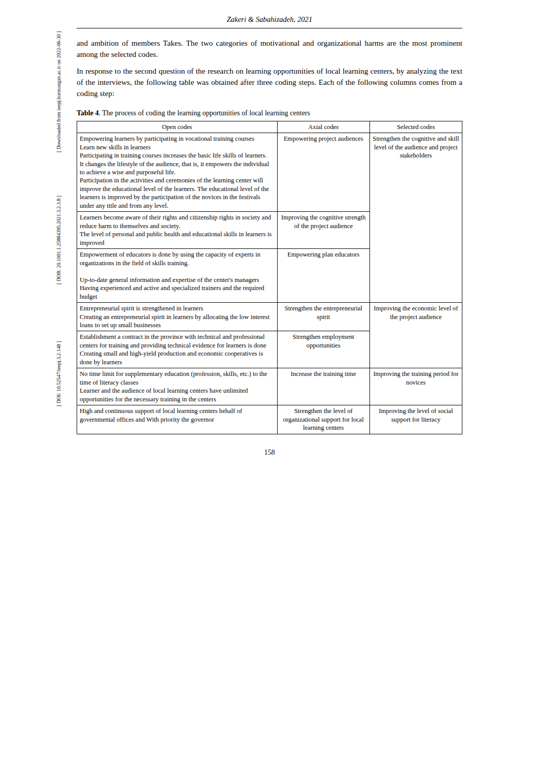[ Downloaded from ieepj.hormozgan.ac.ir on 2022-06-30 ]
[ DOR: 20.1001.1.25884395.2021.3.2.3.8 ]
[ DOI: 10.52547/ieepj.3.2.148 ]
Zakeri & Sabahizadeh, 2021
and ambition of members Takes. The two categories of motivational and organizational harms are the most prominent among the selected codes.
In response to the second question of the research on learning opportunities of local learning centers, by analyzing the text of the interviews, the following table was obtained after three coding steps. Each of the following columns comes from a coding step:
Table 4. The process of coding the learning opportunities of local learning centers
| Open codes | Axial codes | Selected codes |
| --- | --- | --- |
| Empowering learners by participating in vocational training courses Learn new skills in learners Participating in training courses increases the basic life skills of learners. It changes the lifestyle of the audience, that is, it empowers the individual to achieve a wise and purposeful life. Participation in the activities and ceremonies of the learning center will improve the educational level of the learners. The educational level of the learners is improved by the participation of the novices in the festivals under any title and from any level. | Empowering project audiences | Strengthen the cognitive and skill level of the audience and project stakeholders |
| Learners become aware of their rights and citizenship rights in society and reduce harm to themselves and society. The level of personal and public health and educational skills in learners is improved | Improving the cognitive strength of the project audience |
| Empowerment of educators is done by using the capacity of experts in organizations in the field of skills training. Up-to-date general information and expertise of the center's managers Having experienced and active and specialized trainers and the required budget | Empowering plan educators |
| Entrepreneurial spirit is strengthened in learners Creating an entrepreneurial spirit in learners by allocating the low interest loans to set up small businesses | Strengthen the entrepreneurial spirit | Improving the economic level of the project audience |
| Establishment a contract in the province with technical and professional centers for training and providing technical evidence for learners is done Creating small and high-yield production and economic cooperatives is done by learners | Strengthen employment opportunities |
| No time limit for supplementary education (profession, skills, etc.) to the time of literacy classes Learner and the audience of local learning centers have unlimited opportunities for the necessary training in the centers | Increase the training time | Improving the training period for novices |
| High and continuous support of local learning centers behalf of governmental offices and With priority the governor | Strengthen the level of organizational support for local learning centers | Improving the level of social support for literacy |
158